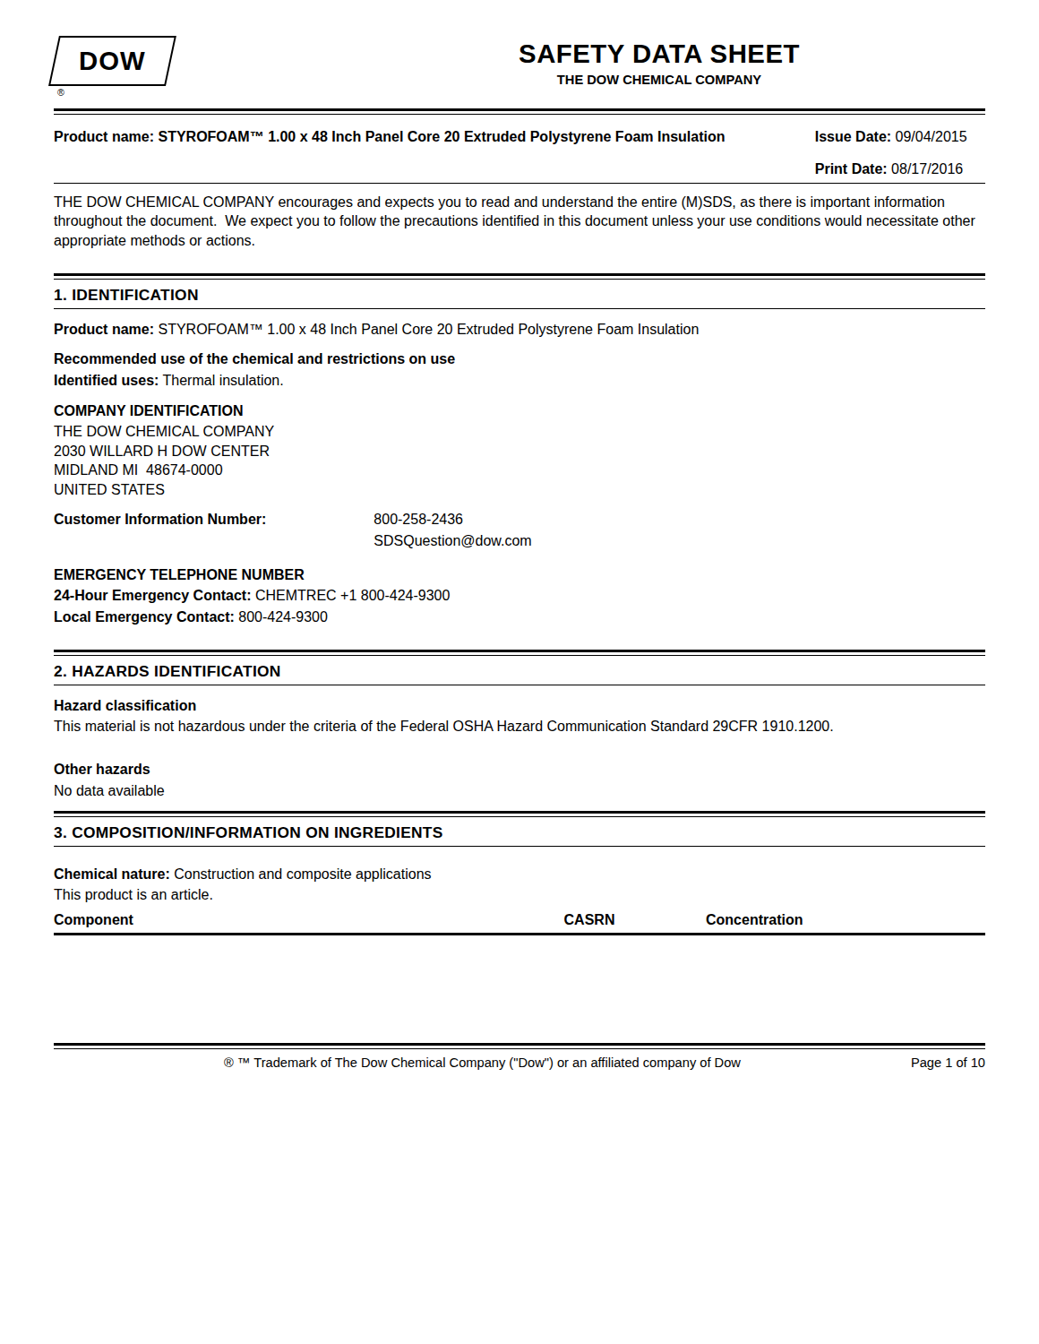| DOW ® | SAFETY DATA SHEET THE DOW CHEMICAL COMPANY |
| Product name: STYROFOAM™ 1.00 x 48 Inch Panel Core 20 Extruded Polystyrene Foam Insulation | Issue Date: 09/04/2015 Print Date: 08/17/2016 |
THE DOW CHEMICAL COMPANY encourages and expects you to read and understand the entire (M)SDS, as there is important information throughout the document. We expect you to follow the precautions identified in this document unless your use conditions would necessitate other appropriate methods or actions.
1. IDENTIFICATION
Product name: STYROFOAM™ 1.00 x 48 Inch Panel Core 20 Extruded Polystyrene Foam Insulation
Recommended use of the chemical and restrictions on use
Identified uses: Thermal insulation.
COMPANY IDENTIFICATION
THE DOW CHEMICAL COMPANY
2030 WILLARD H DOW CENTER
MIDLAND MI 48674-0000
UNITED STATES
| Customer Information Number: | 800-258-2436 |
| | SDSQuestion@dow.com |
EMERGENCY TELEPHONE NUMBER
24-Hour Emergency Contact: CHEMTREC +1 800-424-9300
Local Emergency Contact: 800-424-9300
2. HAZARDS IDENTIFICATION
Hazard classification
This material is not hazardous under the criteria of the Federal OSHA Hazard Communication Standard 29CFR 1910.1200.
Other hazards
No data available
3. COMPOSITION/INFORMATION ON INGREDIENTS
Chemical nature: Construction and composite applications
This product is an article.
| Component | CASRN | Concentration |
| --- | --- | --- |
® ™ Trademark of The Dow Chemical Company ("Dow") or an affiliated company of Dow Page 1 of 10